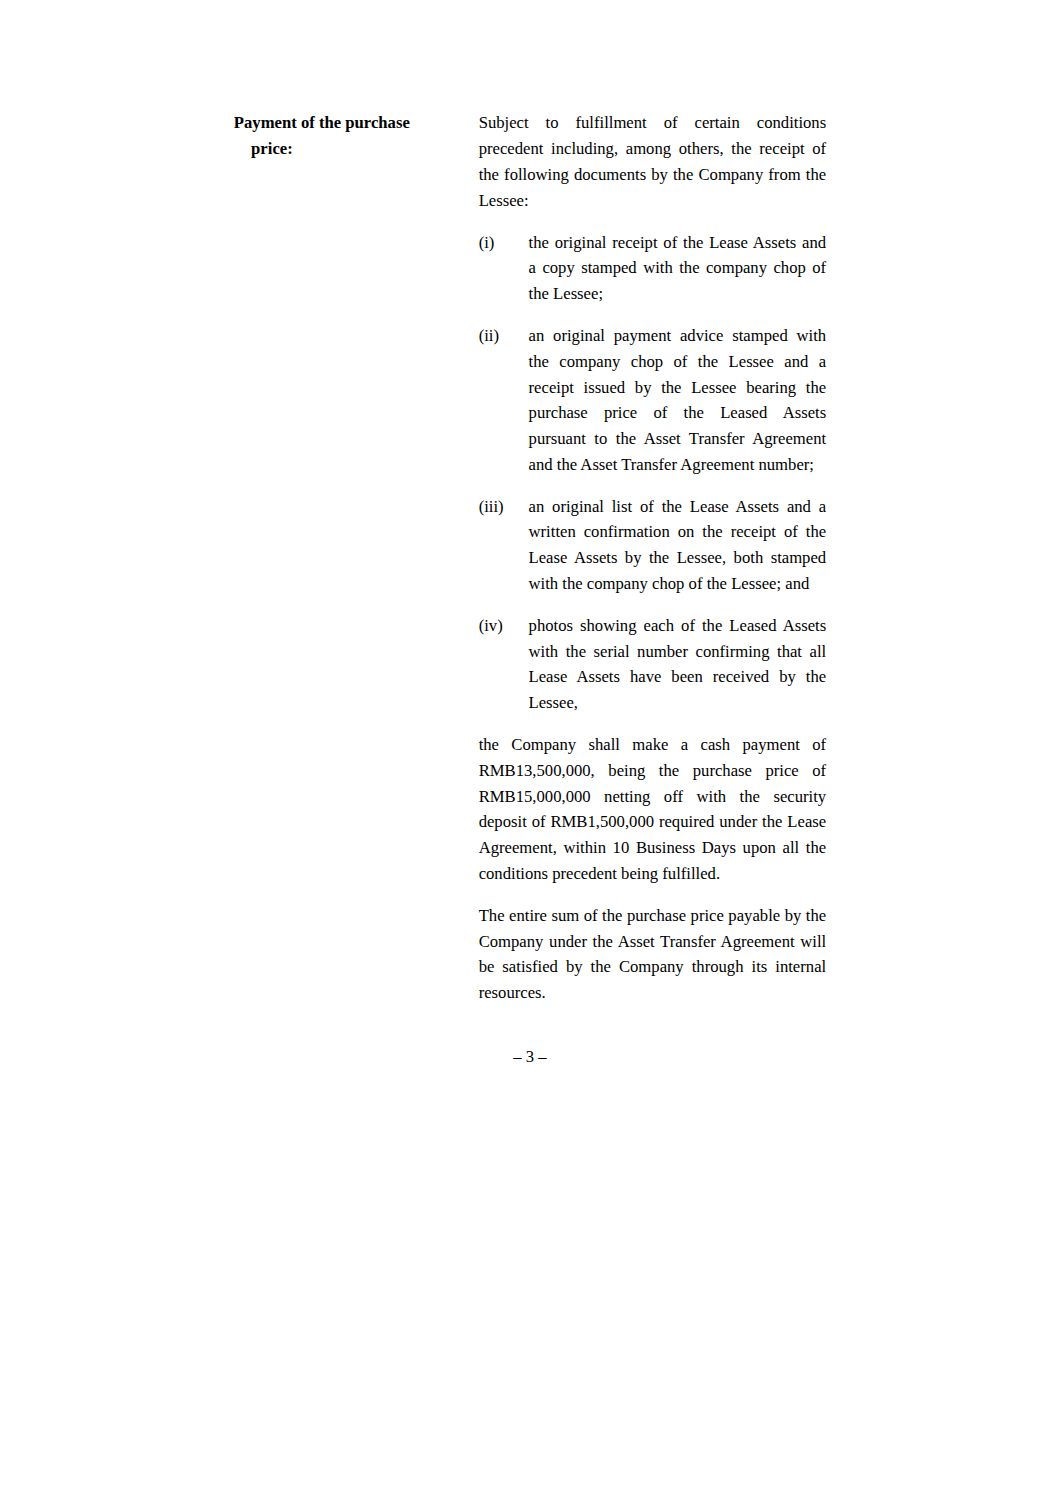Payment of the purchase price:
Subject to fulfillment of certain conditions precedent including, among others, the receipt of the following documents by the Company from the Lessee:
(i) the original receipt of the Lease Assets and a copy stamped with the company chop of the Lessee;
(ii) an original payment advice stamped with the company chop of the Lessee and a receipt issued by the Lessee bearing the purchase price of the Leased Assets pursuant to the Asset Transfer Agreement and the Asset Transfer Agreement number;
(iii) an original list of the Lease Assets and a written confirmation on the receipt of the Lease Assets by the Lessee, both stamped with the company chop of the Lessee; and
(iv) photos showing each of the Leased Assets with the serial number confirming that all Lease Assets have been received by the Lessee,
the Company shall make a cash payment of RMB13,500,000, being the purchase price of RMB15,000,000 netting off with the security deposit of RMB1,500,000 required under the Lease Agreement, within 10 Business Days upon all the conditions precedent being fulfilled.
The entire sum of the purchase price payable by the Company under the Asset Transfer Agreement will be satisfied by the Company through its internal resources.
– 3 –